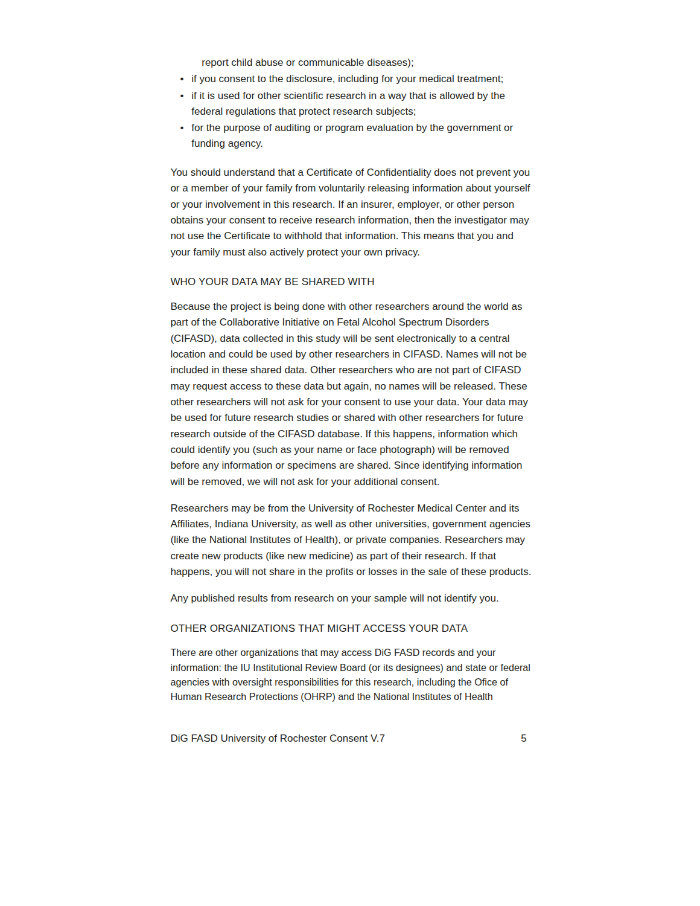report child abuse or communicable diseases);
if you consent to the disclosure, including for your medical treatment;
if it is used for other scientific research in a way that is allowed by the federal regulations that protect research subjects;
for the purpose of auditing or program evaluation by the government or funding agency.
You should understand that a Certificate of Confidentiality does not prevent you or a member of your family from voluntarily releasing information about yourself or your involvement in this research. If an insurer, employer, or other person obtains your consent to receive research information, then the investigator may not use the Certificate to withhold that information. This means that you and your family must also actively protect your own privacy.
WHO YOUR DATA MAY BE SHARED WITH
Because the project is being done with other researchers around the world as part of the Collaborative Initiative on Fetal Alcohol Spectrum Disorders (CIFASD), data collected in this study will be sent electronically to a central location and could be used by other researchers in CIFASD. Names will not be included in these shared data. Other researchers who are not part of CIFASD may request access to these data but again, no names will be released. These other researchers will not ask for your consent to use your data. Your data may be used for future research studies or shared with other researchers for future research outside of the CIFASD database. If this happens, information which could identify you (such as your name or face photograph) will be removed before any information or specimens are shared. Since identifying information will be removed, we will not ask for your additional consent.
Researchers may be from the University of Rochester Medical Center and its Affiliates, Indiana University, as well as other universities, government agencies (like the National Institutes of Health), or private companies. Researchers may create new products (like new medicine) as part of their research. If that happens, you will not share in the profits or losses in the sale of these products.
Any published results from research on your sample will not identify you.
OTHER ORGANIZATIONS THAT MIGHT ACCESS YOUR DATA
There are other organizations that may access DiG FASD records and your information: the IU Institutional Review Board (or its designees) and state or federal agencies with oversight responsibilities for this research, including the Ofice of Human Research Protections (OHRP) and the National Institutes of Health
DiG FASD University of Rochester Consent V.7 5